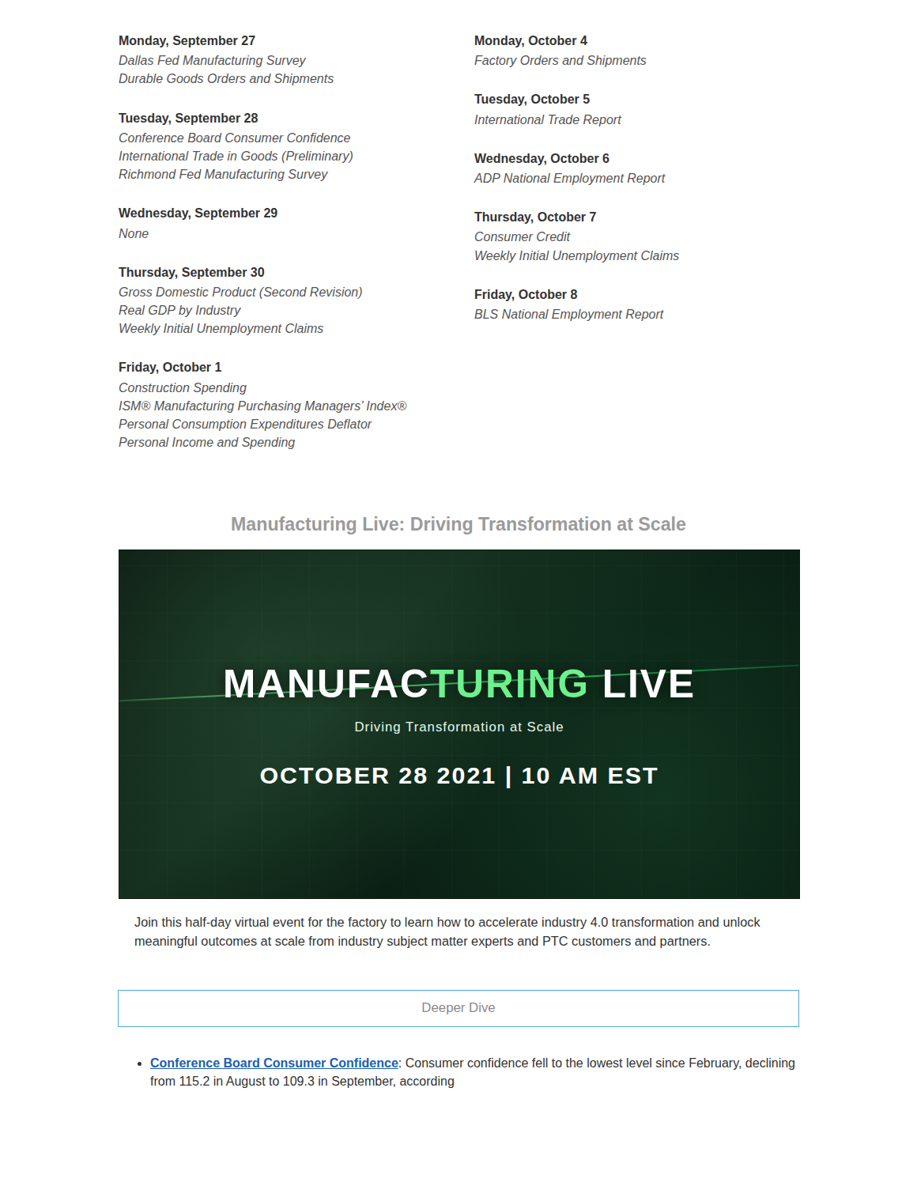Monday, September 27
Dallas Fed Manufacturing Survey Durable Goods Orders and Shipments
Tuesday, September 28
Conference Board Consumer Confidence International Trade in Goods (Preliminary) Richmond Fed Manufacturing Survey
Wednesday, September 29
None
Thursday, September 30
Gross Domestic Product (Second Revision) Real GDP by Industry Weekly Initial Unemployment Claims
Friday, October 1
Construction Spending ISM® Manufacturing Purchasing Managers’ Index® Personal Consumption Expenditures Deflator Personal Income and Spending
Monday, October 4
Factory Orders and Shipments
Tuesday, October 5
International Trade Report
Wednesday, October 6
ADP National Employment Report
Thursday, October 7
Consumer Credit Weekly Initial Unemployment Claims
Friday, October 8
BLS National Employment Report
Manufacturing Live: Driving Transformation at Scale
MANUFACTURING LIVE
Driving Transformation at Scale
OCTOBER 28 2021 | 10 AM EST
Join this half-day virtual event for the factory to learn how to accelerate industry 4.0 transformation and unlock meaningful outcomes at scale from industry subject matter experts and PTC customers and partners.
Deeper Dive
Conference Board Consumer Confidence: Consumer confidence fell to the lowest level since February, declining from 115.2 in August to 109.3 in September, according